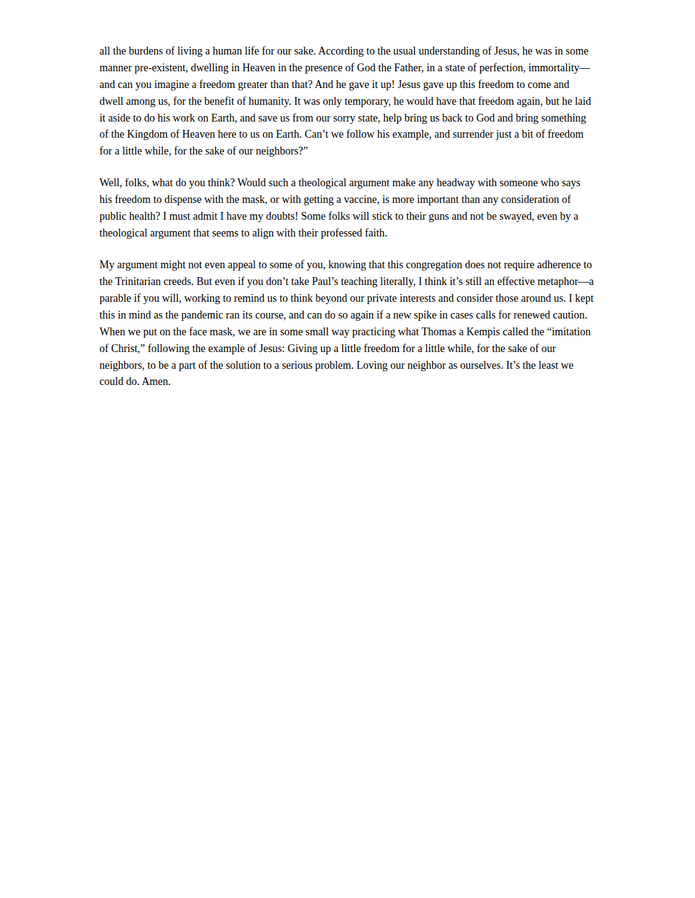all the burdens of living a human life for our sake. According to the usual understanding of Jesus, he was in some manner pre-existent, dwelling in Heaven in the presence of God the Father, in a state of perfection, immortality—and can you imagine a freedom greater than that? And he gave it up! Jesus gave up this freedom to come and dwell among us, for the benefit of humanity. It was only temporary, he would have that freedom again, but he laid it aside to do his work on Earth, and save us from our sorry state, help bring us back to God and bring something of the Kingdom of Heaven here to us on Earth. Can’t we follow his example, and surrender just a bit of freedom for a little while, for the sake of our neighbors?”
Well, folks, what do you think? Would such a theological argument make any headway with someone who says his freedom to dispense with the mask, or with getting a vaccine, is more important than any consideration of public health? I must admit I have my doubts! Some folks will stick to their guns and not be swayed, even by a theological argument that seems to align with their professed faith.
My argument might not even appeal to some of you, knowing that this congregation does not require adherence to the Trinitarian creeds. But even if you don’t take Paul’s teaching literally, I think it’s still an effective metaphor—a parable if you will, working to remind us to think beyond our private interests and consider those around us. I kept this in mind as the pandemic ran its course, and can do so again if a new spike in cases calls for renewed caution. When we put on the face mask, we are in some small way practicing what Thomas a Kempis called the “imitation of Christ,” following the example of Jesus: Giving up a little freedom for a little while, for the sake of our neighbors, to be a part of the solution to a serious problem. Loving our neighbor as ourselves. It’s the least we could do. Amen.